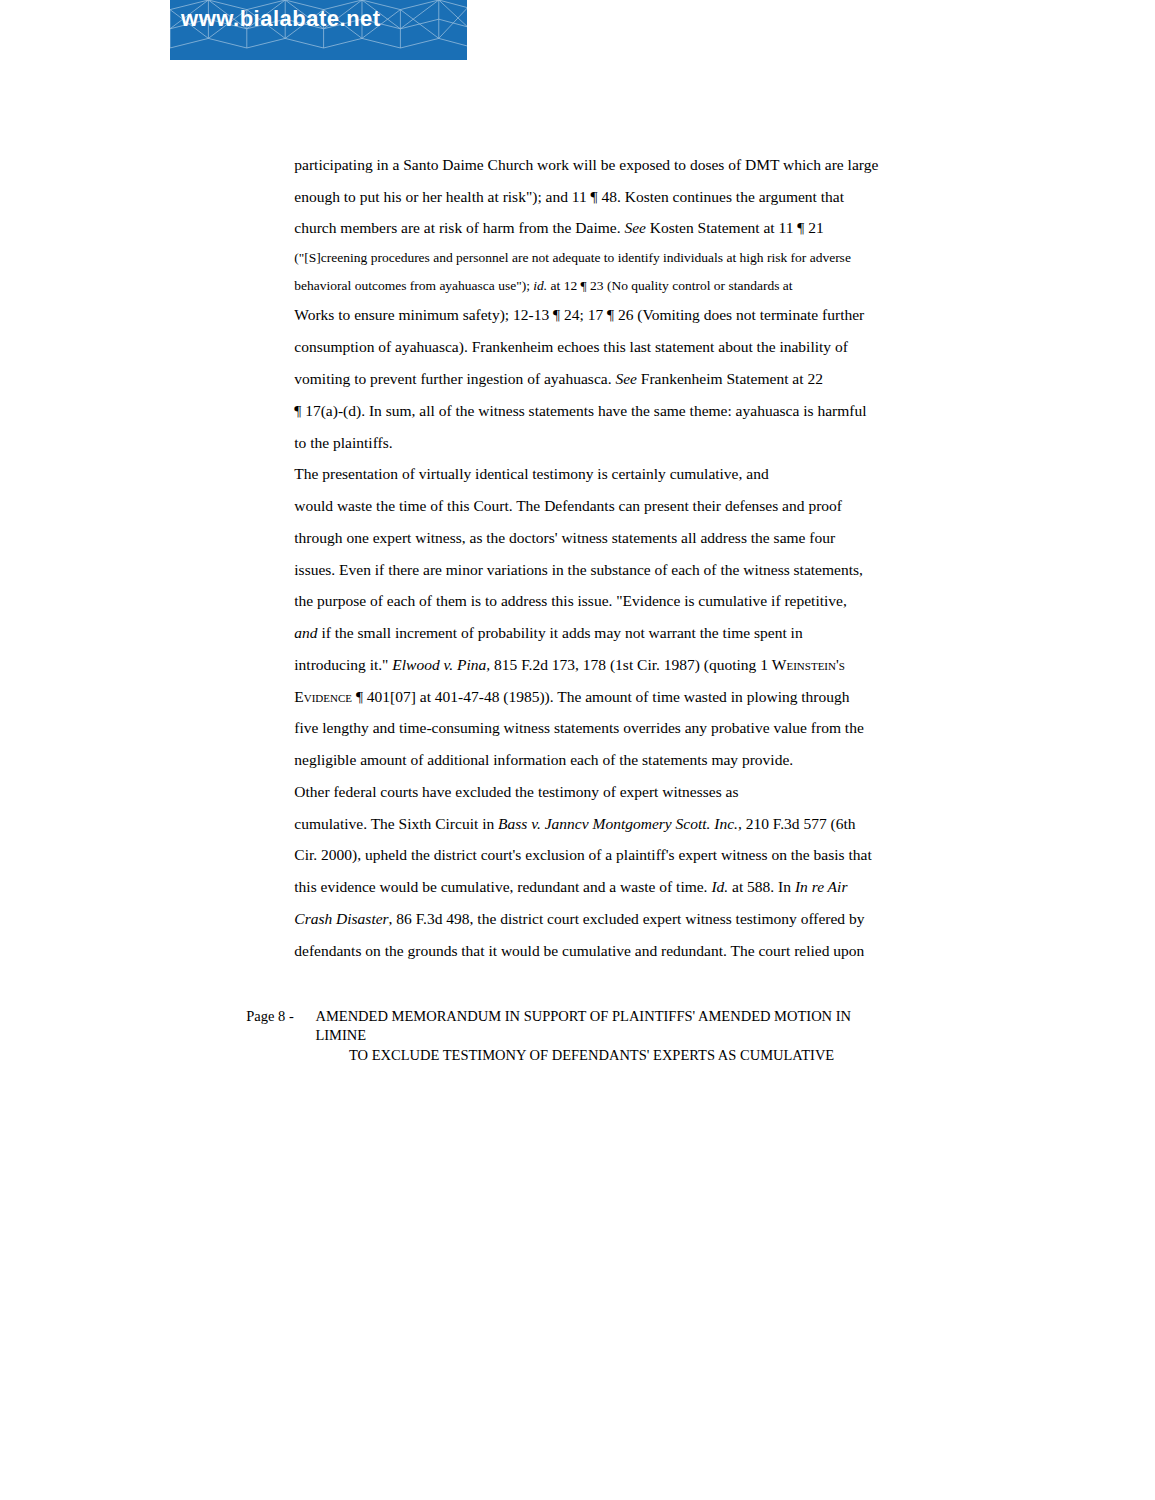www.bialabate.net
participating in a Santo Daime Church work will be exposed to doses of DMT which are large
enough to put his or her health at risk"); and 11 ¶ 48. Kosten continues the argument that
church members are at risk of harm from the Daime. See Kosten Statement at 11 ¶ 21
("[S]creening procedures and personnel are not adequate to identify individuals at high risk for adverse
behavioral outcomes from ayahuasca use"); id. at 12 ¶ 23 (No quality control or standards at
Works to ensure minimum safety); 12-13 ¶ 24; 17 ¶ 26 (Vomiting does not terminate further
consumption of ayahuasca). Frankenheim echoes this last statement about the inability of
vomiting to prevent further ingestion of ayahuasca. See Frankenheim Statement at 22
¶ 17(a)-(d). In sum, all of the witness statements have the same theme: ayahuasca is harmful
to the plaintiffs.
The presentation of virtually identical testimony is certainly cumulative, and
would waste the time of this Court. The Defendants can present their defenses and proof
through one expert witness, as the doctors' witness statements all address the same four
issues. Even if there are minor variations in the substance of each of the witness statements,
the purpose of each of them is to address this issue. "Evidence is cumulative if repetitive,
and if the small increment of probability it adds may not warrant the time spent in
introducing it." Elwood v. Pina, 815 F.2d 173, 178 (1st Cir. 1987) (quoting 1 Weinstein's
Evidence ¶ 401[07] at 401-47-48 (1985)). The amount of time wasted in plowing through
five lengthy and time-consuming witness statements overrides any probative value from the
negligible amount of additional information each of the statements may provide.
Other federal courts have excluded the testimony of expert witnesses as
cumulative. The Sixth Circuit in Bass v. Janncv Montgomery Scott. Inc., 210 F.3d 577 (6th
Cir. 2000), upheld the district court's exclusion of a plaintiff's expert witness on the basis that
this evidence would be cumulative, redundant and a waste of time. Id. at 588. In In re Air
Crash Disaster, 86 F.3d 498, the district court excluded expert witness testimony offered by
defendants on the grounds that it would be cumulative and redundant. The court relied upon
Page 8 -AMENDED MEMORANDUM IN SUPPORT OF PLAINTIFFS' AMENDED MOTION IN LIMINETO EXCLUDE TESTIMONY OF DEFENDANTS' EXPERTS AS CUMULATIVE